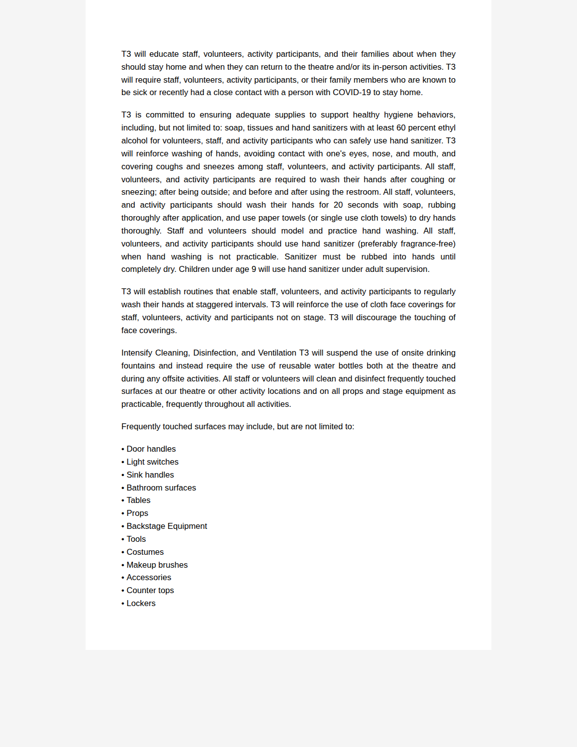T3 will educate staff, volunteers, activity participants, and their families about when they should stay home and when they can return to the theatre and/or its in-person activities. T3 will require staff, volunteers, activity participants, or their family members who are known to be sick or recently had a close contact with a person with COVID-19 to stay home.
T3 is committed to ensuring adequate supplies to support healthy hygiene behaviors, including, but not limited to: soap, tissues and hand sanitizers with at least 60 percent ethyl alcohol for volunteers, staff, and activity participants who can safely use hand sanitizer. T3 will reinforce washing of hands, avoiding contact with one's eyes, nose, and mouth, and covering coughs and sneezes among staff, volunteers, and activity participants. All staff, volunteers, and activity participants are required to wash their hands after coughing or sneezing; after being outside; and before and after using the restroom. All staff, volunteers, and activity participants should wash their hands for 20 seconds with soap, rubbing thoroughly after application, and use paper towels (or single use cloth towels) to dry hands thoroughly. Staff and volunteers should model and practice hand washing. All staff, volunteers, and activity participants should use hand sanitizer (preferably fragrance-free) when hand washing is not practicable. Sanitizer must be rubbed into hands until completely dry. Children under age 9 will use hand sanitizer under adult supervision.
T3 will establish routines that enable staff, volunteers, and activity participants to regularly wash their hands at staggered intervals. T3 will reinforce the use of cloth face coverings for staff, volunteers, activity and participants not on stage. T3 will discourage the touching of face coverings.
Intensify Cleaning, Disinfection, and Ventilation T3 will suspend the use of onsite drinking fountains and instead require the use of reusable water bottles both at the theatre and during any offsite activities. All staff or volunteers will clean and disinfect frequently touched surfaces at our theatre or other activity locations and on all props and stage equipment as practicable, frequently throughout all activities.
Frequently touched surfaces may include, but are not limited to:
Door handles
Light switches
Sink handles
Bathroom surfaces
Tables
Props
Backstage Equipment
Tools
Costumes
Makeup brushes
Accessories
Counter tops
Lockers